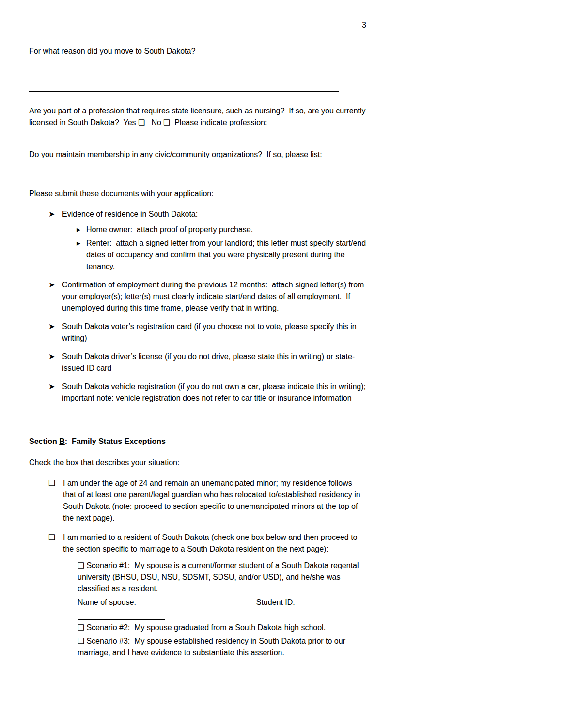3
For what reason did you move to South Dakota?
Are you part of a profession that requires state licensure, such as nursing? If so, are you currently licensed in South Dakota? Yes ❑ No ❑ Please indicate profession:
Do you maintain membership in any civic/community organizations? If so, please list:
Please submit these documents with your application:
Evidence of residence in South Dakota:
Home owner: attach proof of property purchase.
Renter: attach a signed letter from your landlord; this letter must specify start/end dates of occupancy and confirm that you were physically present during the tenancy.
Confirmation of employment during the previous 12 months: attach signed letter(s) from your employer(s); letter(s) must clearly indicate start/end dates of all employment. If unemployed during this time frame, please verify that in writing.
South Dakota voter’s registration card (if you choose not to vote, please specify this in writing)
South Dakota driver’s license (if you do not drive, please state this in writing) or state-issued ID card
South Dakota vehicle registration (if you do not own a car, please indicate this in writing); important note: vehicle registration does not refer to car title or insurance information
Section B: Family Status Exceptions
Check the box that describes your situation:
I am under the age of 24 and remain an unemancipated minor; my residence follows that of at least one parent/legal guardian who has relocated to/established residency in South Dakota (note: proceed to section specific to unemancipated minors at the top of the next page).
I am married to a resident of South Dakota (check one box below and then proceed to the section specific to marriage to a South Dakota resident on the next page):
❑ Scenario #1: My spouse is a current/former student of a South Dakota regental university (BHSU, DSU, NSU, SDSMT, SDSU, and/or USD), and he/she was classified as a resident.
Name of spouse: Student ID:
❑ Scenario #2: My spouse graduated from a South Dakota high school.
❑ Scenario #3: My spouse established residency in South Dakota prior to our marriage, and I have evidence to substantiate this assertion.